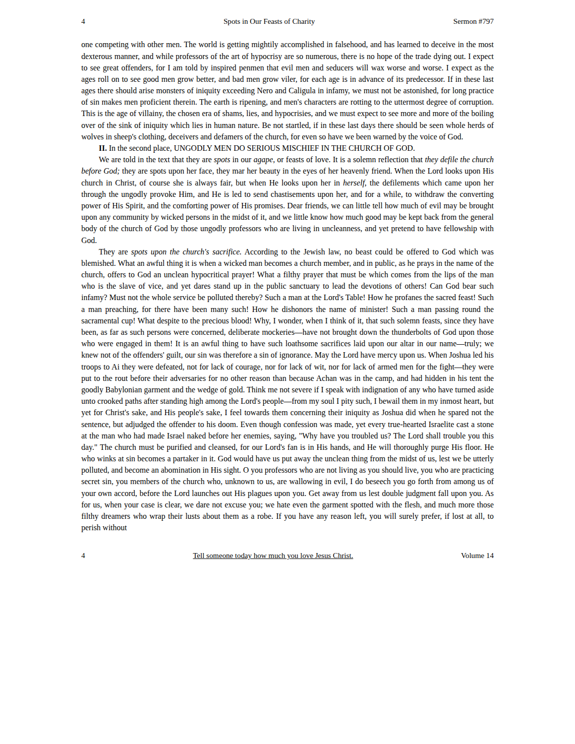4 Spots in Our Feasts of Charity Sermon #797
one competing with other men. The world is getting mightily accomplished in falsehood, and has learned to deceive in the most dexterous manner, and while professors of the art of hypocrisy are so numerous, there is no hope of the trade dying out. I expect to see great offenders, for I am told by inspired penmen that evil men and seducers will wax worse and worse. I expect as the ages roll on to see good men grow better, and bad men grow viler, for each age is in advance of its predecessor. If in these last ages there should arise monsters of iniquity exceeding Nero and Caligula in infamy, we must not be astonished, for long practice of sin makes men proficient therein. The earth is ripening, and men's characters are rotting to the uttermost degree of corruption. This is the age of villainy, the chosen era of shams, lies, and hypocrisies, and we must expect to see more and more of the boiling over of the sink of iniquity which lies in human nature. Be not startled, if in these last days there should be seen whole herds of wolves in sheep's clothing, deceivers and defamers of the church, for even so have we been warned by the voice of God.
II. In the second place, UNGODLY MEN DO SERIOUS MISCHIEF IN THE CHURCH OF GOD.
We are told in the text that they are spots in our agape, or feasts of love. It is a solemn reflection that they defile the church before God; they are spots upon her face, they mar her beauty in the eyes of her heavenly friend. When the Lord looks upon His church in Christ, of course she is always fair, but when He looks upon her in herself, the defilements which came upon her through the ungodly provoke Him, and He is led to send chastisements upon her, and for a while, to withdraw the converting power of His Spirit, and the comforting power of His promises. Dear friends, we can little tell how much of evil may be brought upon any community by wicked persons in the midst of it, and we little know how much good may be kept back from the general body of the church of God by those ungodly professors who are living in uncleanness, and yet pretend to have fellowship with God.
They are spots upon the church's sacrifice. According to the Jewish law, no beast could be offered to God which was blemished. What an awful thing it is when a wicked man becomes a church member, and in public, as he prays in the name of the church, offers to God an unclean hypocritical prayer! What a filthy prayer that must be which comes from the lips of the man who is the slave of vice, and yet dares stand up in the public sanctuary to lead the devotions of others! Can God bear such infamy? Must not the whole service be polluted thereby? Such a man at the Lord's Table! How he profanes the sacred feast! Such a man preaching, for there have been many such! How he dishonors the name of minister! Such a man passing round the sacramental cup! What despite to the precious blood! Why, I wonder, when I think of it, that such solemn feasts, since they have been, as far as such persons were concerned, deliberate mockeries—have not brought down the thunderbolts of God upon those who were engaged in them! It is an awful thing to have such loathsome sacrifices laid upon our altar in our name—truly; we knew not of the offenders' guilt, our sin was therefore a sin of ignorance. May the Lord have mercy upon us. When Joshua led his troops to Ai they were defeated, not for lack of courage, nor for lack of wit, nor for lack of armed men for the fight—they were put to the rout before their adversaries for no other reason than because Achan was in the camp, and had hidden in his tent the goodly Babylonian garment and the wedge of gold. Think me not severe if I speak with indignation of any who have turned aside unto crooked paths after standing high among the Lord's people—from my soul I pity such, I bewail them in my inmost heart, but yet for Christ's sake, and His people's sake, I feel towards them concerning their iniquity as Joshua did when he spared not the sentence, but adjudged the offender to his doom. Even though confession was made, yet every true-hearted Israelite cast a stone at the man who had made Israel naked before her enemies, saying, "Why have you troubled us? The Lord shall trouble you this day." The church must be purified and cleansed, for our Lord's fan is in His hands, and He will thoroughly purge His floor. He who winks at sin becomes a partaker in it. God would have us put away the unclean thing from the midst of us, lest we be utterly polluted, and become an abomination in His sight. O you professors who are not living as you should live, you who are practicing secret sin, you members of the church who, unknown to us, are wallowing in evil, I do beseech you go forth from among us of your own accord, before the Lord launches out His plagues upon you. Get away from us lest double judgment fall upon you. As for us, when your case is clear, we dare not excuse you; we hate even the garment spotted with the flesh, and much more those filthy dreamers who wrap their lusts about them as a robe. If you have any reason left, you will surely prefer, if lost at all, to perish without
4 Tell someone today how much you love Jesus Christ. Volume 14